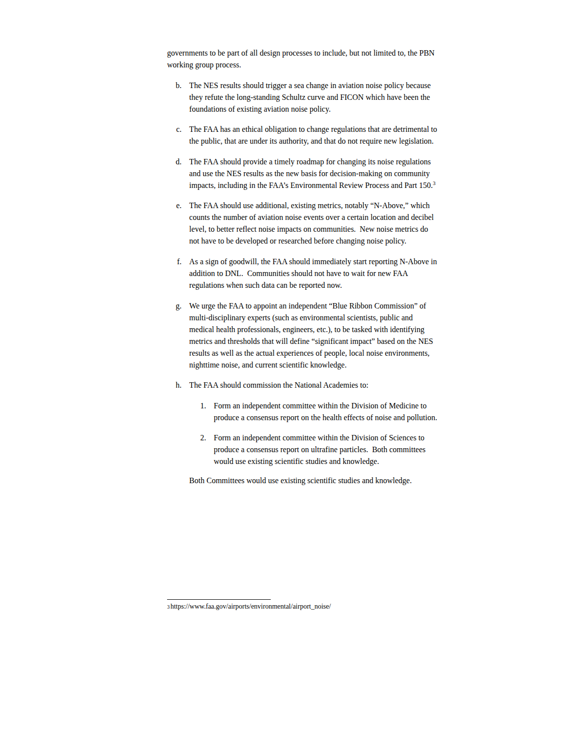governments to be part of all design processes to include, but not limited to, the PBN working group process.
The NES results should trigger a sea change in aviation noise policy because they refute the long-standing Schultz curve and FICON which have been the foundations of existing aviation noise policy.
The FAA has an ethical obligation to change regulations that are detrimental to the public, that are under its authority, and that do not require new legislation.
The FAA should provide a timely roadmap for changing its noise regulations and use the NES results as the new basis for decision-making on community impacts, including in the FAA’s Environmental Review Process and Part 150.3
The FAA should use additional, existing metrics, notably “N-Above,” which counts the number of aviation noise events over a certain location and decibel level, to better reflect noise impacts on communities. New noise metrics do not have to be developed or researched before changing noise policy.
As a sign of goodwill, the FAA should immediately start reporting N-Above in addition to DNL. Communities should not have to wait for new FAA regulations when such data can be reported now.
We urge the FAA to appoint an independent “Blue Ribbon Commission” of multi-disciplinary experts (such as environmental scientists, public and medical health professionals, engineers, etc.), to be tasked with identifying metrics and thresholds that will define “significant impact” based on the NES results as well as the actual experiences of people, local noise environments, nighttime noise, and current scientific knowledge.
The FAA should commission the National Academies to:
Form an independent committee within the Division of Medicine to produce a consensus report on the health effects of noise and pollution.
Form an independent committee within the Division of Sciences to produce a consensus report on ultrafine particles. Both committees would use existing scientific studies and knowledge.
Both Committees would use existing scientific studies and knowledge.
3https://www.faa.gov/airports/environmental/airport_noise/